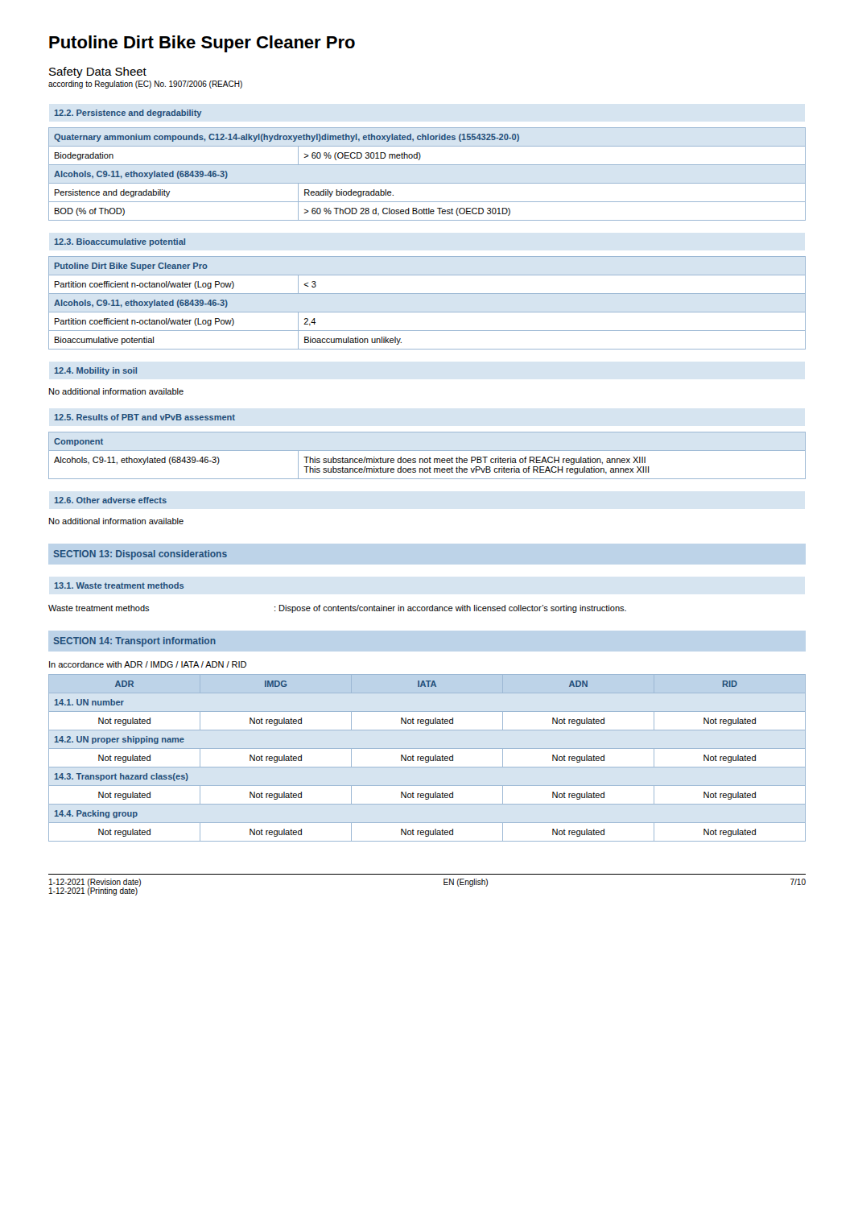Putoline Dirt Bike Super Cleaner Pro
Safety Data Sheet
according to Regulation (EC) No. 1907/2006 (REACH)
12.2. Persistence and degradability
| Quaternary ammonium compounds, C12-14-alkyl(hydroxyethyl)dimethyl, ethoxylated, chlorides (1554325-20-0) |
| Biodegradation | > 60 % (OECD 301D method) |
| Alcohols, C9-11, ethoxylated (68439-46-3) |
| Persistence and degradability | Readily biodegradable. |
| BOD (% of ThOD) | > 60 % ThOD 28 d, Closed Bottle Test (OECD 301D) |
12.3. Bioaccumulative potential
| Putoline Dirt Bike Super Cleaner Pro |
| Partition coefficient n-octanol/water (Log Pow) | < 3 |
| Alcohols, C9-11, ethoxylated (68439-46-3) |
| Partition coefficient n-octanol/water (Log Pow) | 2,4 |
| Bioaccumulative potential | Bioaccumulation unlikely. |
12.4. Mobility in soil
No additional information available
12.5. Results of PBT and vPvB assessment
| Component |
| Alcohols, C9-11, ethoxylated (68439-46-3) | This substance/mixture does not meet the PBT criteria of REACH regulation, annex XIII This substance/mixture does not meet the vPvB criteria of REACH regulation, annex XIII |
12.6. Other adverse effects
No additional information available
SECTION 13: Disposal considerations
13.1. Waste treatment methods
Waste treatment methods: Dispose of contents/container in accordance with licensed collector’s sorting instructions.
SECTION 14: Transport information
In accordance with ADR / IMDG / IATA / ADN / RID
| ADR | IMDG | IATA | ADN | RID |
| 14.1. UN number |
| Not regulated | Not regulated | Not regulated | Not regulated | Not regulated |
| 14.2. UN proper shipping name |
| Not regulated | Not regulated | Not regulated | Not regulated | Not regulated |
| 14.3. Transport hazard class(es) |
| Not regulated | Not regulated | Not regulated | Not regulated | Not regulated |
| 14.4. Packing group |
| Not regulated | Not regulated | Not regulated | Not regulated | Not regulated |
1-12-2021 (Revision date) 1-12-2021 (Printing date)
EN (English)
7/10